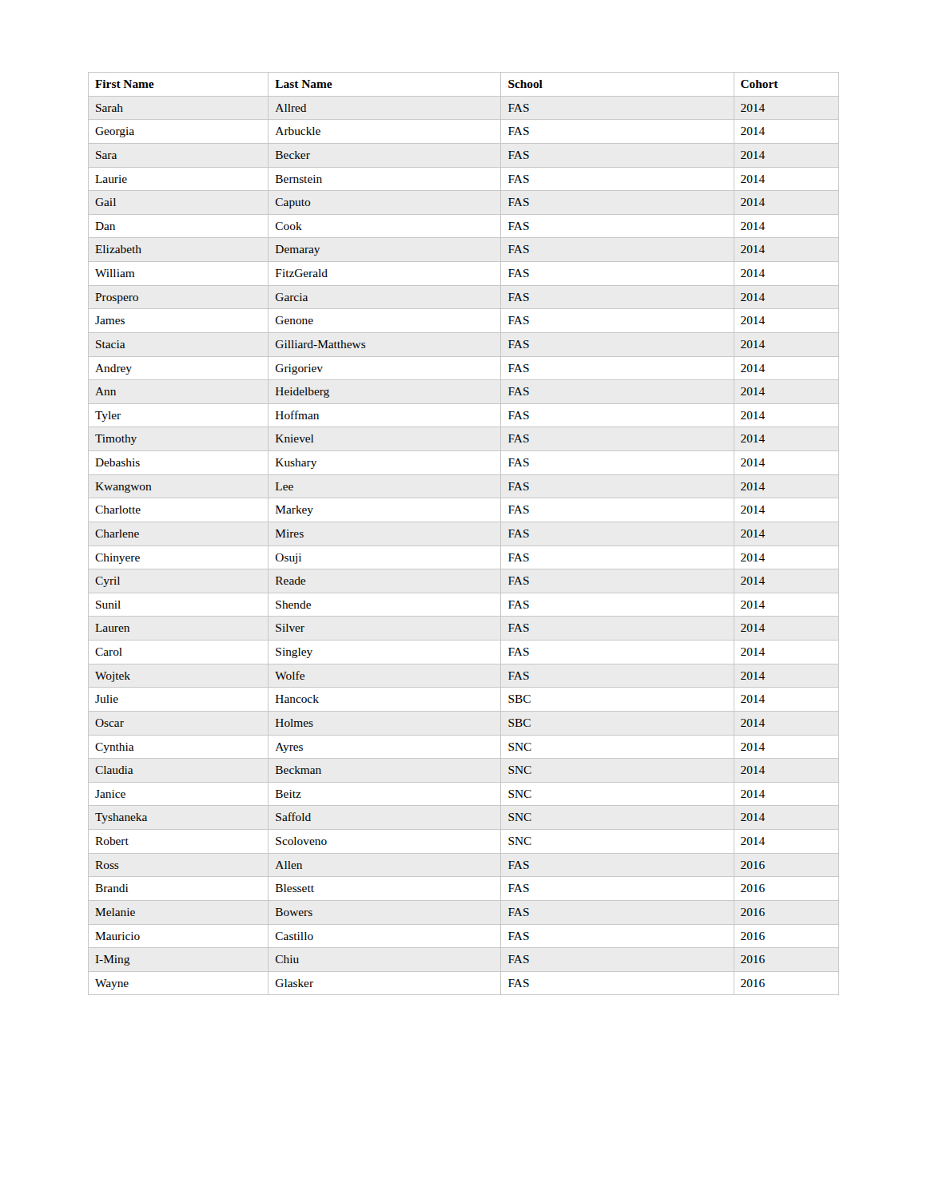| First Name | Last Name | School | Cohort |
| --- | --- | --- | --- |
| Sarah | Allred | FAS | 2014 |
| Georgia | Arbuckle | FAS | 2014 |
| Sara | Becker | FAS | 2014 |
| Laurie | Bernstein | FAS | 2014 |
| Gail | Caputo | FAS | 2014 |
| Dan | Cook | FAS | 2014 |
| Elizabeth | Demaray | FAS | 2014 |
| William | FitzGerald | FAS | 2014 |
| Prospero | Garcia | FAS | 2014 |
| James | Genone | FAS | 2014 |
| Stacia | Gilliard-Matthews | FAS | 2014 |
| Andrey | Grigoriev | FAS | 2014 |
| Ann | Heidelberg | FAS | 2014 |
| Tyler | Hoffman | FAS | 2014 |
| Timothy | Knievel | FAS | 2014 |
| Debashis | Kushary | FAS | 2014 |
| Kwangwon | Lee | FAS | 2014 |
| Charlotte | Markey | FAS | 2014 |
| Charlene | Mires | FAS | 2014 |
| Chinyere | Osuji | FAS | 2014 |
| Cyril | Reade | FAS | 2014 |
| Sunil | Shende | FAS | 2014 |
| Lauren | Silver | FAS | 2014 |
| Carol | Singley | FAS | 2014 |
| Wojtek | Wolfe | FAS | 2014 |
| Julie | Hancock | SBC | 2014 |
| Oscar | Holmes | SBC | 2014 |
| Cynthia | Ayres | SNC | 2014 |
| Claudia | Beckman | SNC | 2014 |
| Janice | Beitz | SNC | 2014 |
| Tyshaneka | Saffold | SNC | 2014 |
| Robert | Scoloveno | SNC | 2014 |
| Ross | Allen | FAS | 2016 |
| Brandi | Blessett | FAS | 2016 |
| Melanie | Bowers | FAS | 2016 |
| Mauricio | Castillo | FAS | 2016 |
| I-Ming | Chiu | FAS | 2016 |
| Wayne | Glasker | FAS | 2016 |